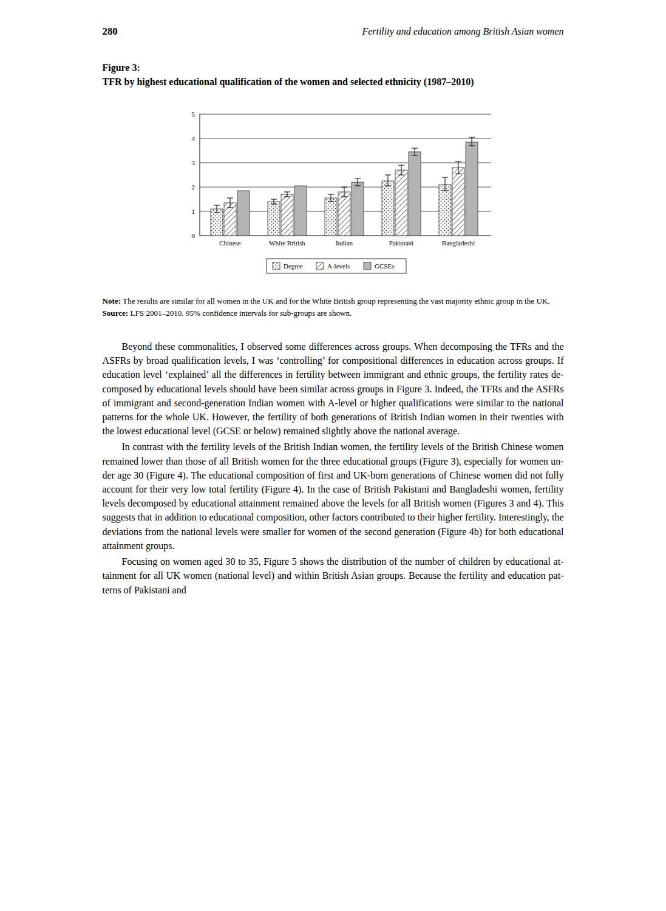280 Fertility and education among British Asian women
Figure 3: TFR by highest educational qualification of the women and selected ethnicity (1987–2010)
5 4 3 2 1 0 Chinese White British Indian Pakistani Bangladeshi Degree A-levels GCSEs
Note: The results are similar for all women in the UK and for the White British group representing the vast majority ethnic group in the UK.
Source: LFS 2001–2010. 95% confidence intervals for sub-groups are shown.
Beyond these commonalities, I observed some differences across groups. When decomposing the TFRs and the ASFRs by broad qualification levels, I was ‘controlling’ for compositional differences in education across groups. If education level ‘explained’ all the differences in fertility between immigrant and ethnic groups, the fertility rates decomposed by educational levels should have been similar across groups in Figure 3. Indeed, the TFRs and the ASFRs of immigrant and second-generation Indian women with A-level or higher qualifications were similar to the national patterns for the whole UK. However, the fertility of both generations of British Indian women in their twenties with the lowest educational level (GCSE or below) remained slightly above the national average.
In contrast with the fertility levels of the British Indian women, the fertility levels of the British Chinese women remained lower than those of all British women for the three educational groups (Figure 3), especially for women under age 30 (Figure 4). The educational composition of first and UK-born generations of Chinese women did not fully account for their very low total fertility (Figure 4). In the case of British Pakistani and Bangladeshi women, fertility levels decomposed by educational attainment remained above the levels for all British women (Figures 3 and 4). This suggests that in addition to educational composition, other factors contributed to their higher fertility. Interestingly, the deviations from the national levels were smaller for women of the second generation (Figure 4b) for both educational attainment groups.
Focusing on women aged 30 to 35, Figure 5 shows the distribution of the number of children by educational attainment for all UK women (national level) and within British Asian groups. Because the fertility and education patterns of Pakistani and